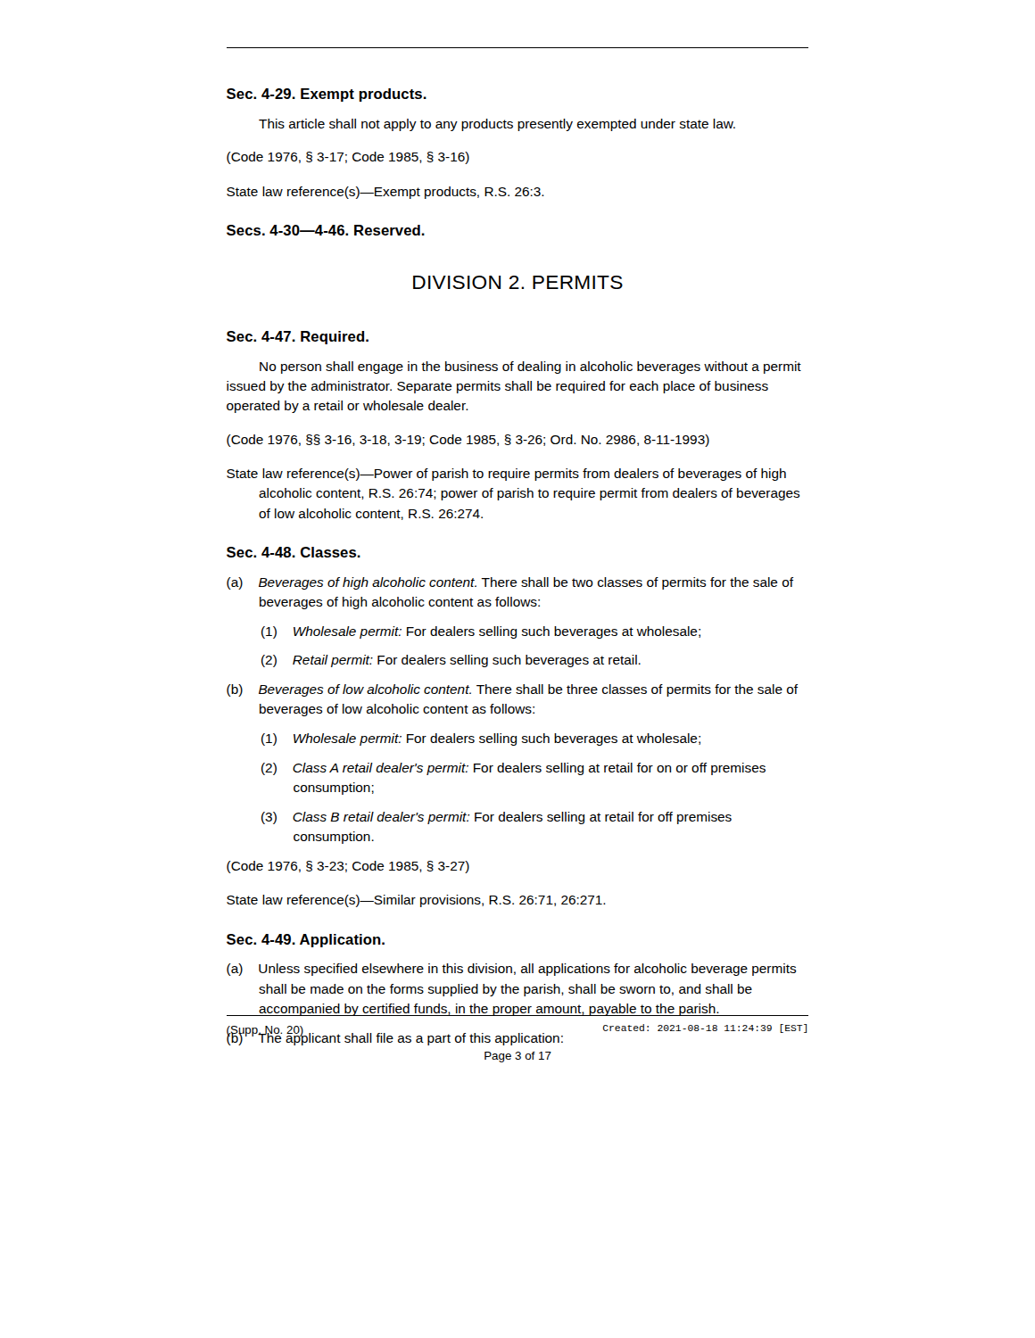Sec. 4-29. Exempt products.
This article shall not apply to any products presently exempted under state law.
(Code 1976, § 3-17; Code 1985, § 3-16)
State law reference(s)—Exempt products, R.S. 26:3.
Secs. 4-30—4-46. Reserved.
DIVISION 2. PERMITS
Sec. 4-47. Required.
No person shall engage in the business of dealing in alcoholic beverages without a permit issued by the administrator. Separate permits shall be required for each place of business operated by a retail or wholesale dealer.
(Code 1976, §§ 3-16, 3-18, 3-19; Code 1985, § 3-26; Ord. No. 2986, 8-11-1993)
State law reference(s)—Power of parish to require permits from dealers of beverages of high alcoholic content, R.S. 26:74; power of parish to require permit from dealers of beverages of low alcoholic content, R.S. 26:274.
Sec. 4-48. Classes.
(a) Beverages of high alcoholic content. There shall be two classes of permits for the sale of beverages of high alcoholic content as follows:
(1) Wholesale permit: For dealers selling such beverages at wholesale;
(2) Retail permit: For dealers selling such beverages at retail.
(b) Beverages of low alcoholic content. There shall be three classes of permits for the sale of beverages of low alcoholic content as follows:
(1) Wholesale permit: For dealers selling such beverages at wholesale;
(2) Class A retail dealer's permit: For dealers selling at retail for on or off premises consumption;
(3) Class B retail dealer's permit: For dealers selling at retail for off premises consumption.
(Code 1976, § 3-23; Code 1985, § 3-27)
State law reference(s)—Similar provisions, R.S. 26:71, 26:271.
Sec. 4-49. Application.
(a) Unless specified elsewhere in this division, all applications for alcoholic beverage permits shall be made on the forms supplied by the parish, shall be sworn to, and shall be accompanied by certified funds, in the proper amount, payable to the parish.
(b) The applicant shall file as a part of this application:
(Supp. No. 20)
Created: 2021-08-18 11:24:39 [EST]
Page 3 of 17